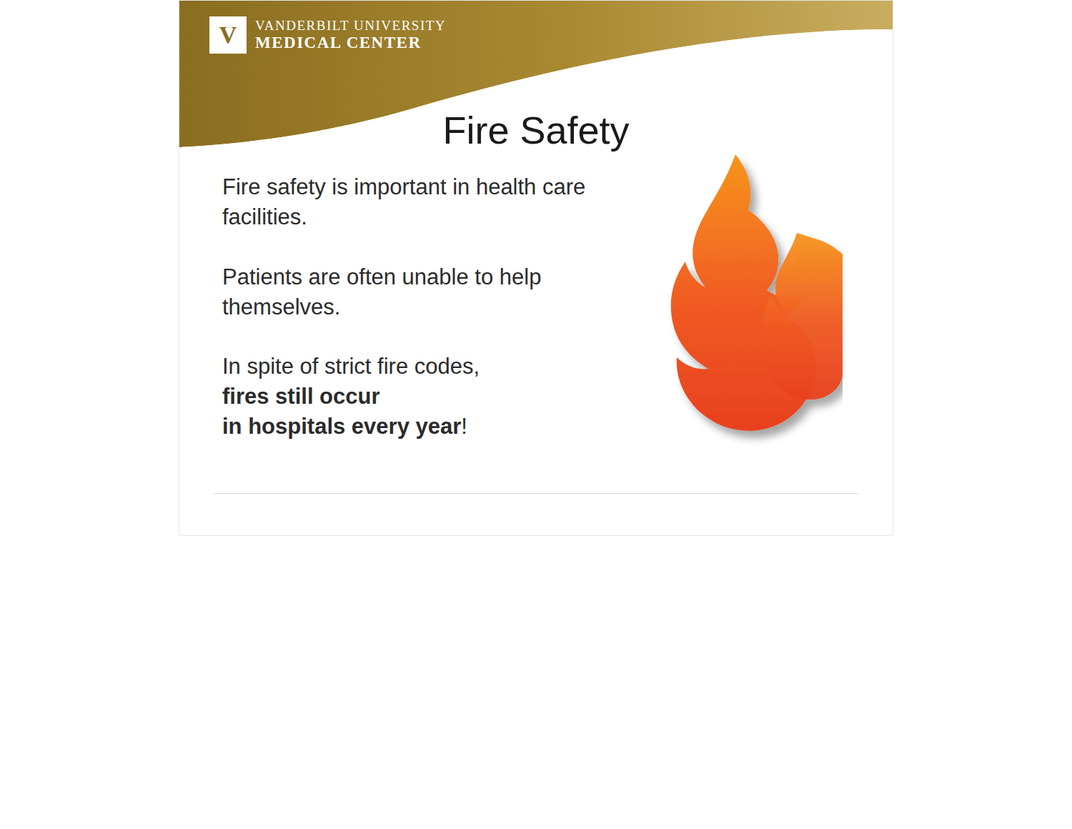V
VANDERBILT UNIVERSITY
MEDICAL CENTER
Fire Safety
Fire safety is important in health care facilities.
Patients are often unable to help themselves.
In spite of strict fire codes,
fires still occur
in hospitals every year!